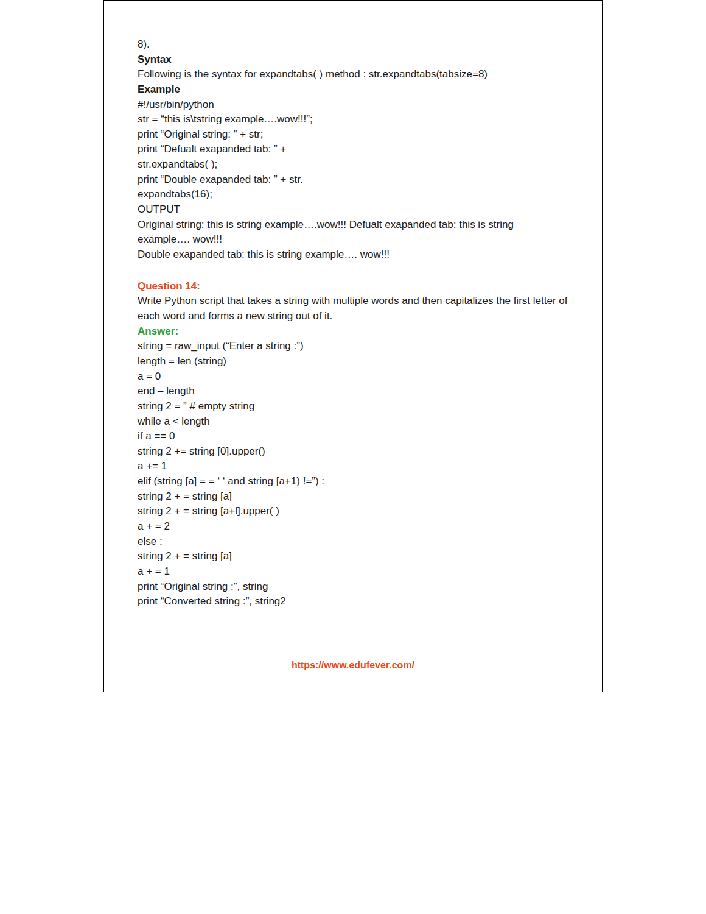8).
Syntax
Following is the syntax for expandtabs( ) method : str.expandtabs(tabsize=8)
Example
#!/usr/bin/python
str = “this is\tstring example….wow!!!”;
print “Original string: ” + str;
print “Defualt exapanded tab: ” +
str.expandtabs( );
print “Double exapanded tab: ” + str.
expandtabs(16);
OUTPUT
Original string: this is string example….wow!!! Defualt exapanded tab: this is string example…. wow!!!
Double exapanded tab: this is string example…. wow!!!
Question 14:
Write Python script that takes a string with multiple words and then capitalizes the first letter of each word and forms a new string out of it.
Answer:
string = raw_input (“Enter a string :”)
length = len (string)
a = 0
end – length
string 2 = ” # empty string
while a < length
if a == 0
string 2 += string [0].upper()
a += 1
elif (string [a] = = ‘ ‘ and string [a+1) !=”) :
string 2 + = string [a]
string 2 + = string [a+l].upper( )
a + = 2
else :
string 2 + = string [a]
a + = 1
print “Original string :”, string
print “Converted string :”, string2
https://www.edufever.com/